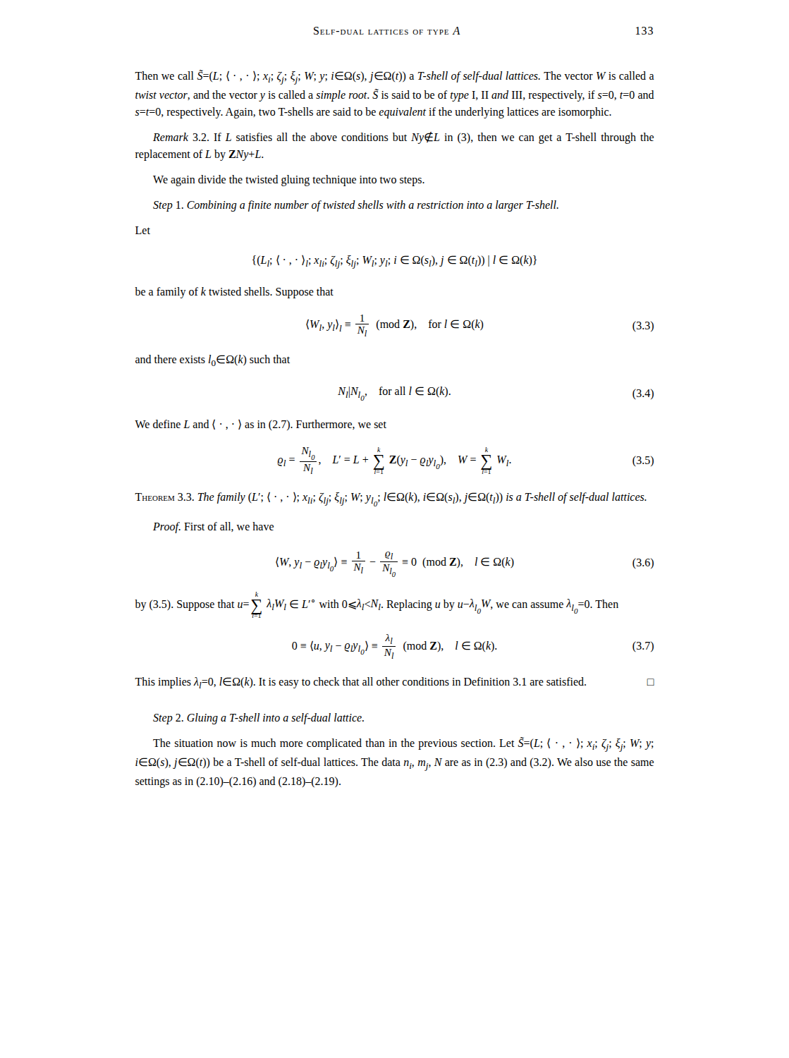Self-dual lattices of type A 133
Then we call S̃=(L; ⟨ · , · ⟩; xi; ζj; ξj; W; y; i∈Ω(s), j∈Ω(t)) a T-shell of self-dual lattices. The vector W is called a twist vector, and the vector y is called a simple root. S̃ is said to be of type I, II and III, respectively, if s=0, t=0 and s=t=0, respectively. Again, two T-shells are said to be equivalent if the underlying lattices are isomorphic.
Remark 3.2. If L satisfies all the above conditions but Ny∉L in (3), then we can get a T-shell through the replacement of L by ZNy+L.
We again divide the twisted gluing technique into two steps.
Step 1. Combining a finite number of twisted shells with a restriction into a larger T-shell.
Let
{(Ll; ⟨ · , · ⟩l; xli; ζlj; ξlj; Wl; yl; i ∈ Ω(sl), j ∈ Ω(tl)) | l ∈ Ω(k)}
be a family of k twisted shells. Suppose that
⟨Wl, yl⟩l ≡ 1 Nl (mod Z), for l ∈ Ω(k) (3.3)
and there exists l0∈Ω(k) such that
Nl|Nl0, for all l ∈ Ω(k). (3.4)
We define L and ⟨ · , · ⟩ as in (2.7). Furthermore, we set
ϱl = Nl0 Nl, L′ = L + k∑l=1 Z(yl − ϱlyl0), W = k∑l=1 Wl. (3.5)
Theorem 3.3. The family (L′; ⟨ · , · ⟩; xli; ζlj; ξlj; W; yl0; l∈Ω(k), i∈Ω(sl), j∈Ω(tl)) is a T-shell of self-dual lattices.
Proof. First of all, we have
⟨W, yl − ϱlyl0⟩ ≡ 1 Nl − ϱl Nl0 ≡ 0 (mod Z), l ∈ Ω(k) (3.6)
by (3.5). Suppose that u=k∑l=1 λlWl ∈ L′∘ with 0⩽λl<Nl. Replacing u by u−λl0W, we can assume λl0=0. Then
0 ≡ ⟨u, yl − ϱlyl0⟩ ≡ λl Nl (mod Z), l ∈ Ω(k). (3.7)
This implies λl=0, l∈Ω(k). It is easy to check that all other conditions in Definition 3.1 are satisfied. □
Step 2. Gluing a T-shell into a self-dual lattice.
The situation now is much more complicated than in the previous section. Let S̃=(L; ⟨ · , · ⟩; xi; ζj; ξj; W; y; i∈Ω(s), j∈Ω(t)) be a T-shell of self-dual lattices. The data ni, mj, N are as in (2.3) and (3.2). We also use the same settings as in (2.10)–(2.16) and (2.18)–(2.19).